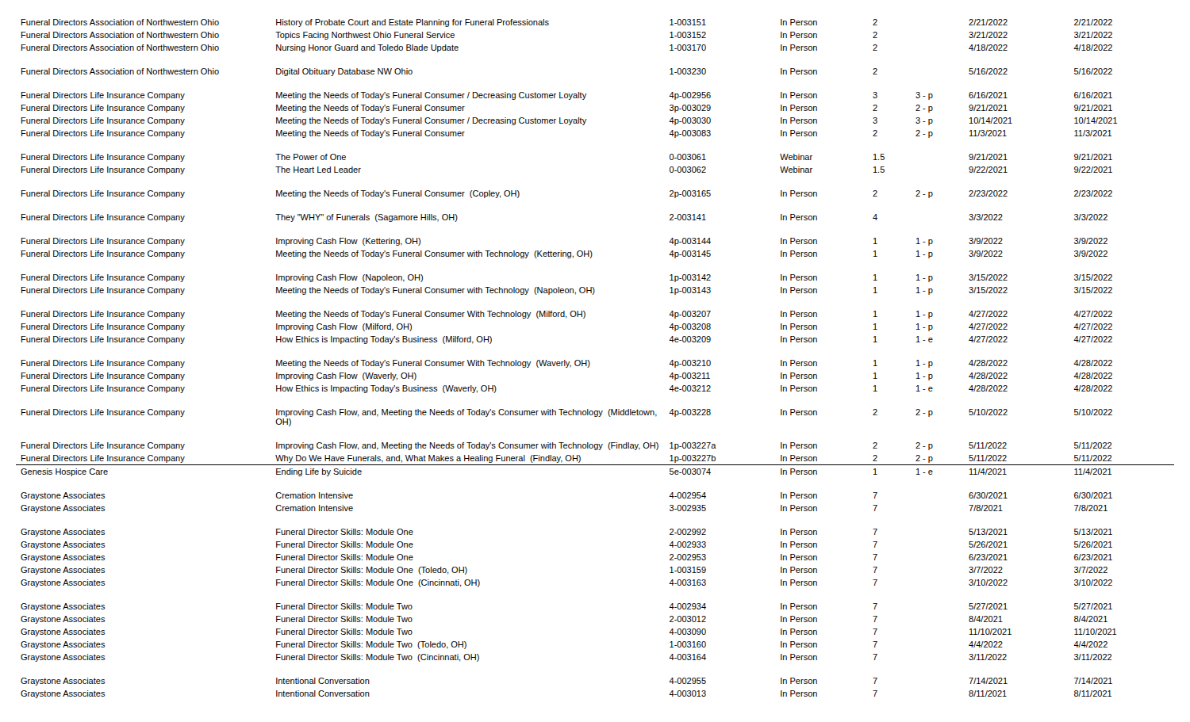| Funeral Directors Association of Northwestern Ohio | History of Probate Court and Estate Planning for Funeral Professionals | 1-003151 | In Person | 2 | | 2/21/2022 | 2/21/2022 |
| Funeral Directors Association of Northwestern Ohio | Topics Facing Northwest Ohio Funeral Service | 1-003152 | In Person | 2 | | 3/21/2022 | 3/21/2022 |
| Funeral Directors Association of Northwestern Ohio | Nursing Honor Guard and Toledo Blade Update | 1-003170 | In Person | 2 | | 4/18/2022 | 4/18/2022 |
| Funeral Directors Association of Northwestern Ohio | Digital Obituary Database NW Ohio | 1-003230 | In Person | 2 | | 5/16/2022 | 5/16/2022 |
| Funeral Directors Life Insurance Company | Meeting the Needs of Today's Funeral Consumer / Decreasing Customer Loyalty | 4p-002956 | In Person | 3 | 3 - p | 6/16/2021 | 6/16/2021 |
| Funeral Directors Life Insurance Company | Meeting the Needs of Today's Funeral Consumer | 3p-003029 | In Person | 2 | 2 - p | 9/21/2021 | 9/21/2021 |
| Funeral Directors Life Insurance Company | Meeting the Needs of Today's Funeral Consumer / Decreasing Customer Loyalty | 4p-003030 | In Person | 3 | 3 - p | 10/14/2021 | 10/14/2021 |
| Funeral Directors Life Insurance Company | Meeting the Needs of Today's Funeral Consumer | 4p-003083 | In Person | 2 | 2 - p | 11/3/2021 | 11/3/2021 |
| Funeral Directors Life Insurance Company | The Power of One | 0-003061 | Webinar | 1.5 | | 9/21/2021 | 9/21/2021 |
| Funeral Directors Life Insurance Company | The Heart Led Leader | 0-003062 | Webinar | 1.5 | | 9/22/2021 | 9/22/2021 |
| Funeral Directors Life Insurance Company | Meeting the Needs of Today's Funeral Consumer (Copley, OH) | 2p-003165 | In Person | 2 | 2 - p | 2/23/2022 | 2/23/2022 |
| Funeral Directors Life Insurance Company | They "WHY" of Funerals (Sagamore Hills, OH) | 2-003141 | In Person | 4 | | 3/3/2022 | 3/3/2022 |
| Funeral Directors Life Insurance Company | Improving Cash Flow (Kettering, OH) | 4p-003144 | In Person | 1 | 1 - p | 3/9/2022 | 3/9/2022 |
| Funeral Directors Life Insurance Company | Meeting the Needs of Today's Funeral Consumer with Technology (Kettering, OH) | 4p-003145 | In Person | 1 | 1 - p | 3/9/2022 | 3/9/2022 |
| Funeral Directors Life Insurance Company | Improving Cash Flow (Napoleon, OH) | 1p-003142 | In Person | 1 | 1 - p | 3/15/2022 | 3/15/2022 |
| Funeral Directors Life Insurance Company | Meeting the Needs of Today's Funeral Consumer with Technology (Napoleon, OH) | 1p-003143 | In Person | 1 | 1 - p | 3/15/2022 | 3/15/2022 |
| Funeral Directors Life Insurance Company | Meeting the Needs of Today's Funeral Consumer With Technology (Milford, OH) | 4p-003207 | In Person | 1 | 1 - p | 4/27/2022 | 4/27/2022 |
| Funeral Directors Life Insurance Company | Improving Cash Flow (Milford, OH) | 4p-003208 | In Person | 1 | 1 - p | 4/27/2022 | 4/27/2022 |
| Funeral Directors Life Insurance Company | How Ethics is Impacting Today's Business (Milford, OH) | 4e-003209 | In Person | 1 | 1 - e | 4/27/2022 | 4/27/2022 |
| Funeral Directors Life Insurance Company | Meeting the Needs of Today's Funeral Consumer With Technology (Waverly, OH) | 4p-003210 | In Person | 1 | 1 - p | 4/28/2022 | 4/28/2022 |
| Funeral Directors Life Insurance Company | Improving Cash Flow (Waverly, OH) | 4p-003211 | In Person | 1 | 1 - p | 4/28/2022 | 4/28/2022 |
| Funeral Directors Life Insurance Company | How Ethics is Impacting Today's Business (Waverly, OH) | 4e-003212 | In Person | 1 | 1 - e | 4/28/2022 | 4/28/2022 |
| Funeral Directors Life Insurance Company | Improving Cash Flow, and, Meeting the Needs of Today's Consumer with Technology (Middletown, OH) | 4p-003228 | In Person | 2 | 2 - p | 5/10/2022 | 5/10/2022 |
| Funeral Directors Life Insurance Company | Improving Cash Flow, and, Meeting the Needs of Today's Consumer with Technology (Findlay, OH) | 1p-003227a | In Person | 2 | 2 - p | 5/11/2022 | 5/11/2022 |
| Funeral Directors Life Insurance Company | Why Do We Have Funerals, and, What Makes a Healing Funeral (Findlay, OH) | 1p-003227b | In Person | 2 | 2 - p | 5/11/2022 | 5/11/2022 |
| Genesis Hospice Care | Ending Life by Suicide | 5e-003074 | In Person | 1 | 1 - e | 11/4/2021 | 11/4/2021 |
| Graystone Associates | Cremation Intensive | 4-002954 | In Person | 7 | | 6/30/2021 | 6/30/2021 |
| Graystone Associates | Cremation Intensive | 3-002935 | In Person | 7 | | 7/8/2021 | 7/8/2021 |
| Graystone Associates | Funeral Director Skills: Module One | 2-002992 | In Person | 7 | | 5/13/2021 | 5/13/2021 |
| Graystone Associates | Funeral Director Skills: Module One | 4-002933 | In Person | 7 | | 5/26/2021 | 5/26/2021 |
| Graystone Associates | Funeral Director Skills: Module One | 2-002953 | In Person | 7 | | 6/23/2021 | 6/23/2021 |
| Graystone Associates | Funeral Director Skills: Module One (Toledo, OH) | 1-003159 | In Person | 7 | | 3/7/2022 | 3/7/2022 |
| Graystone Associates | Funeral Director Skills: Module One (Cincinnati, OH) | 4-003163 | In Person | 7 | | 3/10/2022 | 3/10/2022 |
| Graystone Associates | Funeral Director Skills: Module Two | 4-002934 | In Person | 7 | | 5/27/2021 | 5/27/2021 |
| Graystone Associates | Funeral Director Skills: Module Two | 2-003012 | In Person | 7 | | 8/4/2021 | 8/4/2021 |
| Graystone Associates | Funeral Director Skills: Module Two | 4-003090 | In Person | 7 | | 11/10/2021 | 11/10/2021 |
| Graystone Associates | Funeral Director Skills: Module Two (Toledo, OH) | 1-003160 | In Person | 7 | | 4/4/2022 | 4/4/2022 |
| Graystone Associates | Funeral Director Skills: Module Two (Cincinnati, OH) | 4-003164 | In Person | 7 | | 3/11/2022 | 3/11/2022 |
| Graystone Associates | Intentional Conversation | 4-002955 | In Person | 7 | | 7/14/2021 | 7/14/2021 |
| Graystone Associates | Intentional Conversation | 4-003013 | In Person | 7 | | 8/11/2021 | 8/11/2021 |